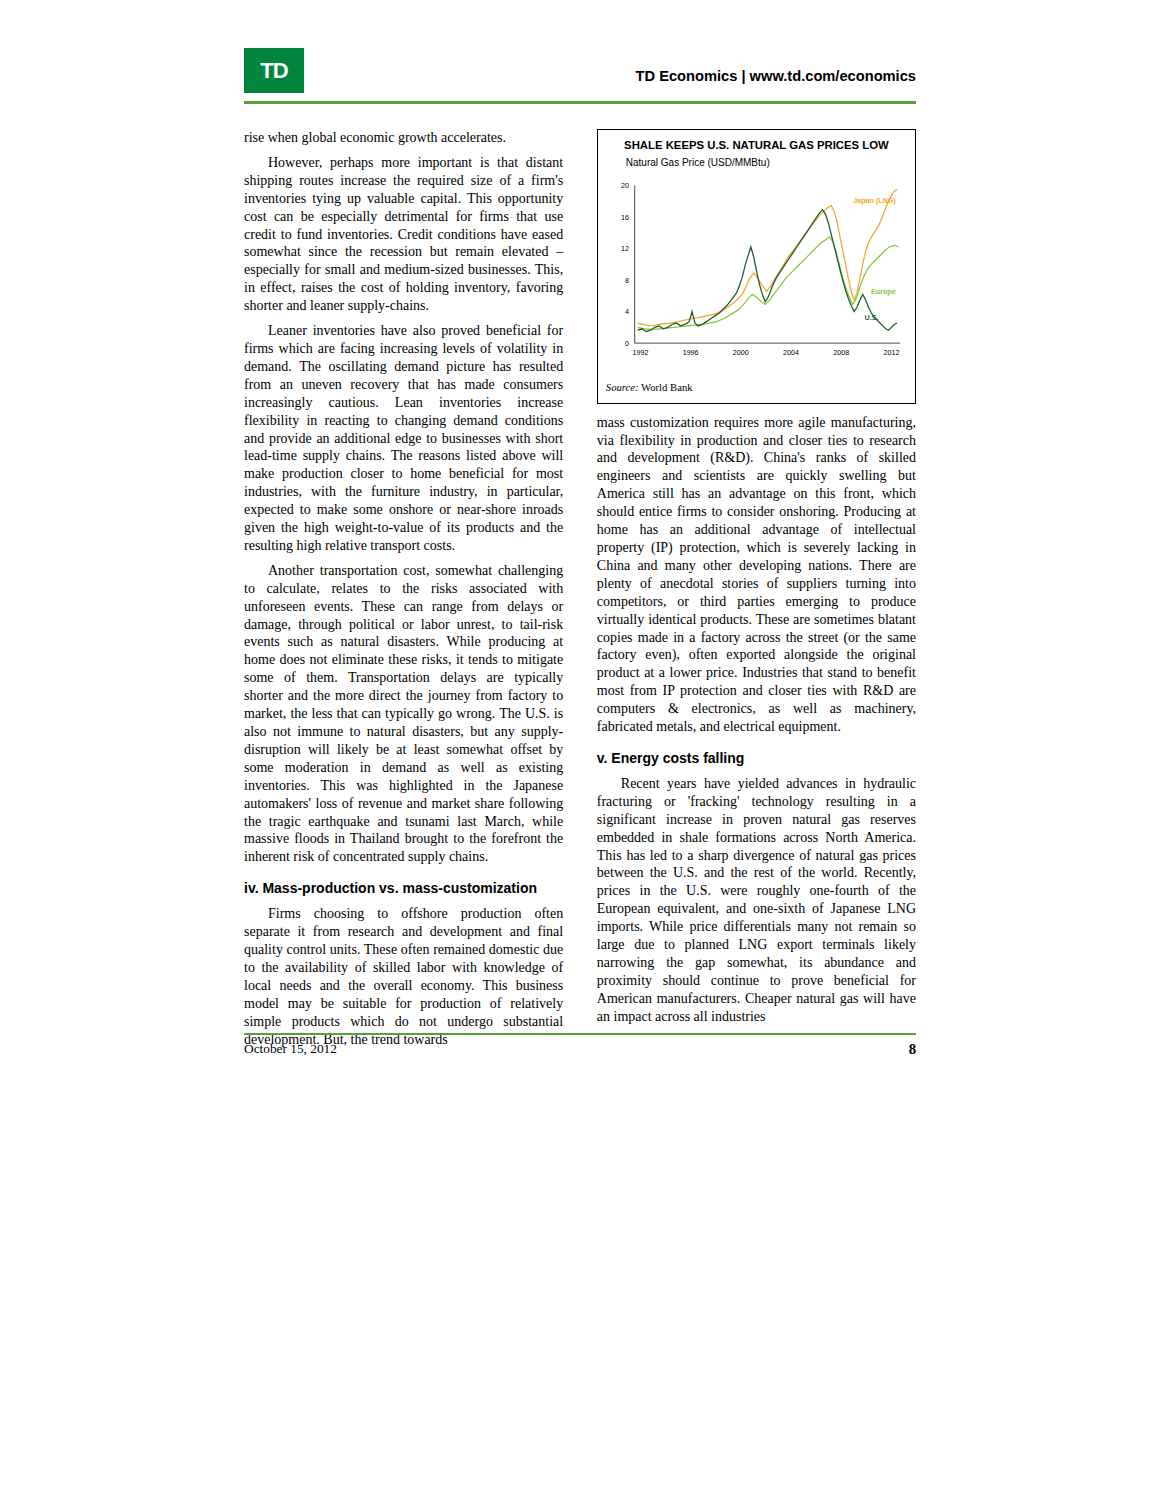TD
TD Economics | www.td.com/economics
rise when global economic growth accelerates.
However, perhaps more important is that distant shipping routes increase the required size of a firm's inventories tying up valuable capital. This opportunity cost can be especially detrimental for firms that use credit to fund inventories. Credit conditions have eased somewhat since the recession but remain elevated – especially for small and medium-sized businesses. This, in effect, raises the cost of holding inventory, favoring shorter and leaner supply-chains.
Leaner inventories have also proved beneficial for firms which are facing increasing levels of volatility in demand. The oscillating demand picture has resulted from an uneven recovery that has made consumers increasingly cautious. Lean inventories increase flexibility in reacting to changing demand conditions and provide an additional edge to businesses with short lead-time supply chains. The reasons listed above will make production closer to home beneficial for most industries, with the furniture industry, in particular, expected to make some onshore or near-shore inroads given the high weight-to-value of its products and the resulting high relative transport costs.
Another transportation cost, somewhat challenging to calculate, relates to the risks associated with unforeseen events. These can range from delays or damage, through political or labor unrest, to tail-risk events such as natural disasters. While producing at home does not eliminate these risks, it tends to mitigate some of them. Transportation delays are typically shorter and the more direct the journey from factory to market, the less that can typically go wrong. The U.S. is also not immune to natural disasters, but any supply-disruption will likely be at least somewhat offset by some moderation in demand as well as existing inventories. This was highlighted in the Japanese automakers' loss of revenue and market share following the tragic earthquake and tsunami last March, while massive floods in Thailand brought to the forefront the inherent risk of concentrated supply chains.
iv. Mass-production vs. mass-customization
Firms choosing to offshore production often separate it from research and development and final quality control units. These often remained domestic due to the availability of skilled labor with knowledge of local needs and the overall economy. This business model may be suitable for production of relatively simple products which do not undergo substantial development. But, the trend towards
SHALE KEEPS U.S. NATURAL GAS PRICES LOW
Natural Gas Price (USD/MMBtu)
20 16 12 8 4 0 1992 1996 2000 2004 2008 2012 Japan (LNG) Europe U.S.
Source: World Bank
mass customization requires more agile manufacturing, via flexibility in production and closer ties to research and development (R&D). China's ranks of skilled engineers and scientists are quickly swelling but America still has an advantage on this front, which should entice firms to consider onshoring. Producing at home has an additional advantage of intellectual property (IP) protection, which is severely lacking in China and many other developing nations. There are plenty of anecdotal stories of suppliers turning into competitors, or third parties emerging to produce virtually identical products. These are sometimes blatant copies made in a factory across the street (or the same factory even), often exported alongside the original product at a lower price. Industries that stand to benefit most from IP protection and closer ties with R&D are computers & electronics, as well as machinery, fabricated metals, and electrical equipment.
v. Energy costs falling
Recent years have yielded advances in hydraulic fracturing or 'fracking' technology resulting in a significant increase in proven natural gas reserves embedded in shale formations across North America. This has led to a sharp divergence of natural gas prices between the U.S. and the rest of the world. Recently, prices in the U.S. were roughly one-fourth of the European equivalent, and one-sixth of Japanese LNG imports. While price differentials many not remain so large due to planned LNG export terminals likely narrowing the gap somewhat, its abundance and proximity should continue to prove beneficial for American manufacturers. Cheaper natural gas will have an impact across all industries
October 15, 2012
8